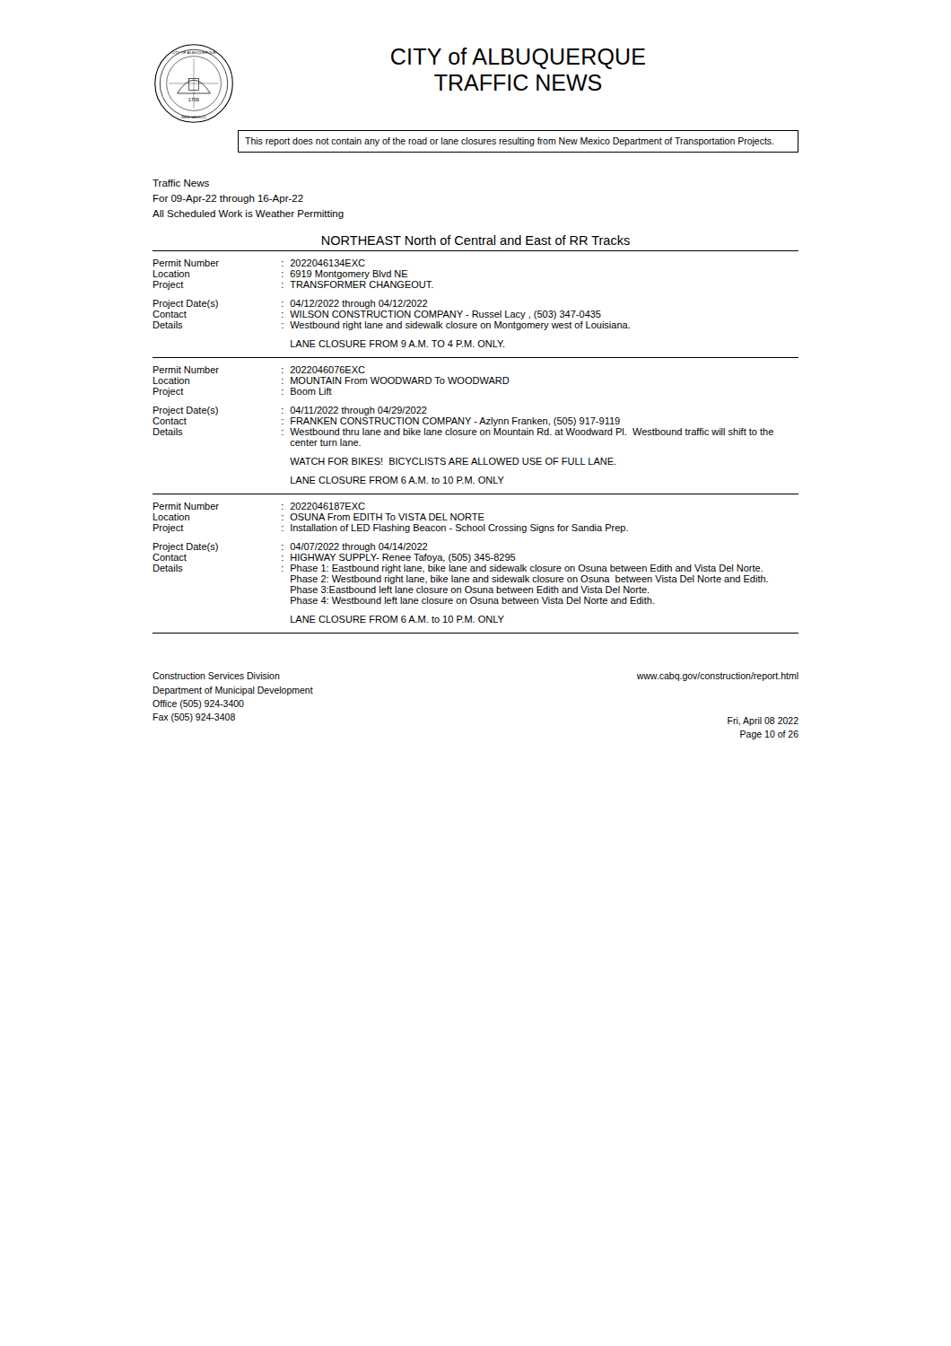1706 CITY OF ALBUQUERQUE NEW MEXICO
CITY of ALBUQUERQUE
TRAFFIC NEWS
This report does not contain any of the road or lane closures resulting from New Mexico Department of Transportation Projects.
Traffic News
For 09-Apr-22 through 16-Apr-22
All Scheduled Work is Weather Permitting
NORTHEAST North of Central and East of RR Tracks
Permit Number
:
2022046134EXC
Location
:
6919 Montgomery Blvd NE
Project
:
TRANSFORMER CHANGEOUT.
Project Date(s)
:
04/12/2022 through 04/12/2022
Contact
:
WILSON CONSTRUCTION COMPANY - Russel Lacy , (503) 347-0435
Details
:
Westbound right lane and sidewalk closure on Montgomery west of Louisiana.
LANE CLOSURE FROM 9 A.M. TO 4 P.M. ONLY.
Permit Number
:
2022046076EXC
Location
:
MOUNTAIN From WOODWARD To WOODWARD
Project
:
Boom Lift
Project Date(s)
:
04/11/2022 through 04/29/2022
Contact
:
FRANKEN CONSTRUCTION COMPANY - Azlynn Franken, (505) 917-9119
Details
:
Westbound thru lane and bike lane closure on Mountain Rd. at Woodward Pl. Westbound traffic will shift to the center turn lane.
WATCH FOR BIKES! BICYCLISTS ARE ALLOWED USE OF FULL LANE.
LANE CLOSURE FROM 6 A.M. to 10 P.M. ONLY
Permit Number
:
2022046187EXC
Location
:
OSUNA From EDITH To VISTA DEL NORTE
Project
:
Installation of LED Flashing Beacon - School Crossing Signs for Sandia Prep.
Project Date(s)
:
04/07/2022 through 04/14/2022
Contact
:
HIGHWAY SUPPLY- Renee Tafoya, (505) 345-8295
Details
:
Phase 1: Eastbound right lane, bike lane and sidewalk closure on Osuna between Edith and Vista Del Norte.
Phase 2: Westbound right lane, bike lane and sidewalk closure on Osuna between Vista Del Norte and Edith.
Phase 3:Eastbound left lane closure on Osuna between Edith and Vista Del Norte.
Phase 4: Westbound left lane closure on Osuna between Vista Del Norte and Edith.
LANE CLOSURE FROM 6 A.M. to 10 P.M. ONLY
Construction Services Division
Department of Municipal Development
Office (505) 924-3400
Fax (505) 924-3408
www.cabq.gov/construction/report.html
Fri, April 08 2022
Page 10 of 26